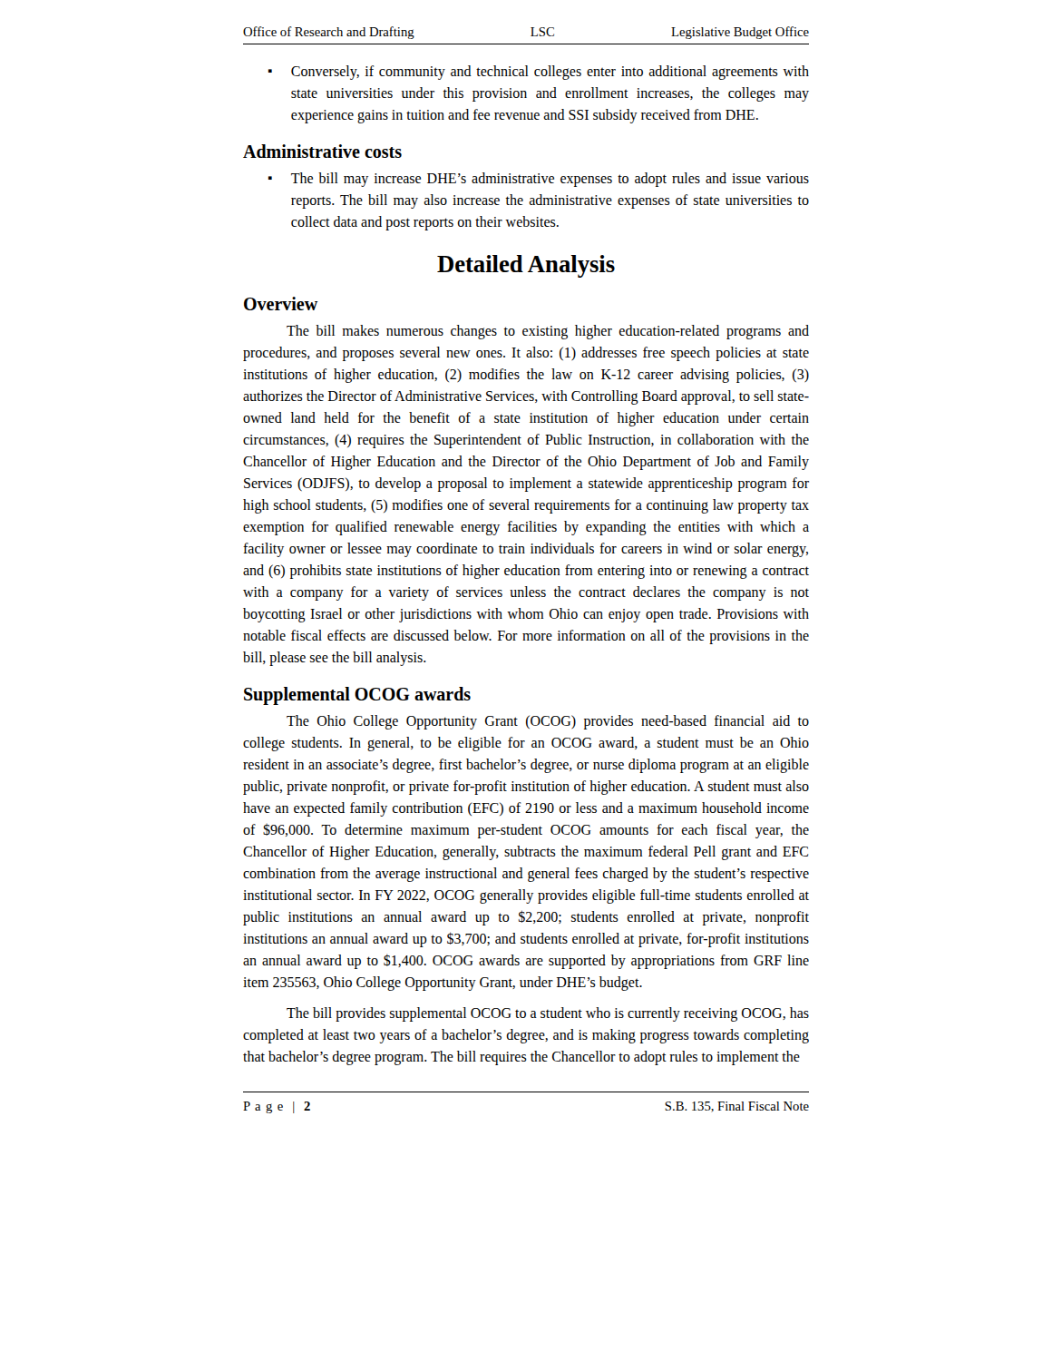Office of Research and Drafting
LSC
Legislative Budget Office
Conversely, if community and technical colleges enter into additional agreements with state universities under this provision and enrollment increases, the colleges may experience gains in tuition and fee revenue and SSI subsidy received from DHE.
Administrative costs
The bill may increase DHE’s administrative expenses to adopt rules and issue various reports. The bill may also increase the administrative expenses of state universities to collect data and post reports on their websites.
Detailed Analysis
Overview
The bill makes numerous changes to existing higher education-related programs and procedures, and proposes several new ones. It also: (1) addresses free speech policies at state institutions of higher education, (2) modifies the law on K-12 career advising policies, (3) authorizes the Director of Administrative Services, with Controlling Board approval, to sell state-owned land held for the benefit of a state institution of higher education under certain circumstances, (4) requires the Superintendent of Public Instruction, in collaboration with the Chancellor of Higher Education and the Director of the Ohio Department of Job and Family Services (ODJFS), to develop a proposal to implement a statewide apprenticeship program for high school students, (5) modifies one of several requirements for a continuing law property tax exemption for qualified renewable energy facilities by expanding the entities with which a facility owner or lessee may coordinate to train individuals for careers in wind or solar energy, and (6) prohibits state institutions of higher education from entering into or renewing a contract with a company for a variety of services unless the contract declares the company is not boycotting Israel or other jurisdictions with whom Ohio can enjoy open trade. Provisions with notable fiscal effects are discussed below. For more information on all of the provisions in the bill, please see the bill analysis.
Supplemental OCOG awards
The Ohio College Opportunity Grant (OCOG) provides need-based financial aid to college students. In general, to be eligible for an OCOG award, a student must be an Ohio resident in an associate’s degree, first bachelor’s degree, or nurse diploma program at an eligible public, private nonprofit, or private for-profit institution of higher education. A student must also have an expected family contribution (EFC) of 2190 or less and a maximum household income of $96,000. To determine maximum per-student OCOG amounts for each fiscal year, the Chancellor of Higher Education, generally, subtracts the maximum federal Pell grant and EFC combination from the average instructional and general fees charged by the student’s respective institutional sector. In FY 2022, OCOG generally provides eligible full-time students enrolled at public institutions an annual award up to $2,200; students enrolled at private, nonprofit institutions an annual award up to $3,700; and students enrolled at private, for-profit institutions an annual award up to $1,400. OCOG awards are supported by appropriations from GRF line item 235563, Ohio College Opportunity Grant, under DHE’s budget.
The bill provides supplemental OCOG to a student who is currently receiving OCOG, has completed at least two years of a bachelor’s degree, and is making progress towards completing that bachelor’s degree program. The bill requires the Chancellor to adopt rules to implement the
P a g e | 2
S.B. 135, Final Fiscal Note